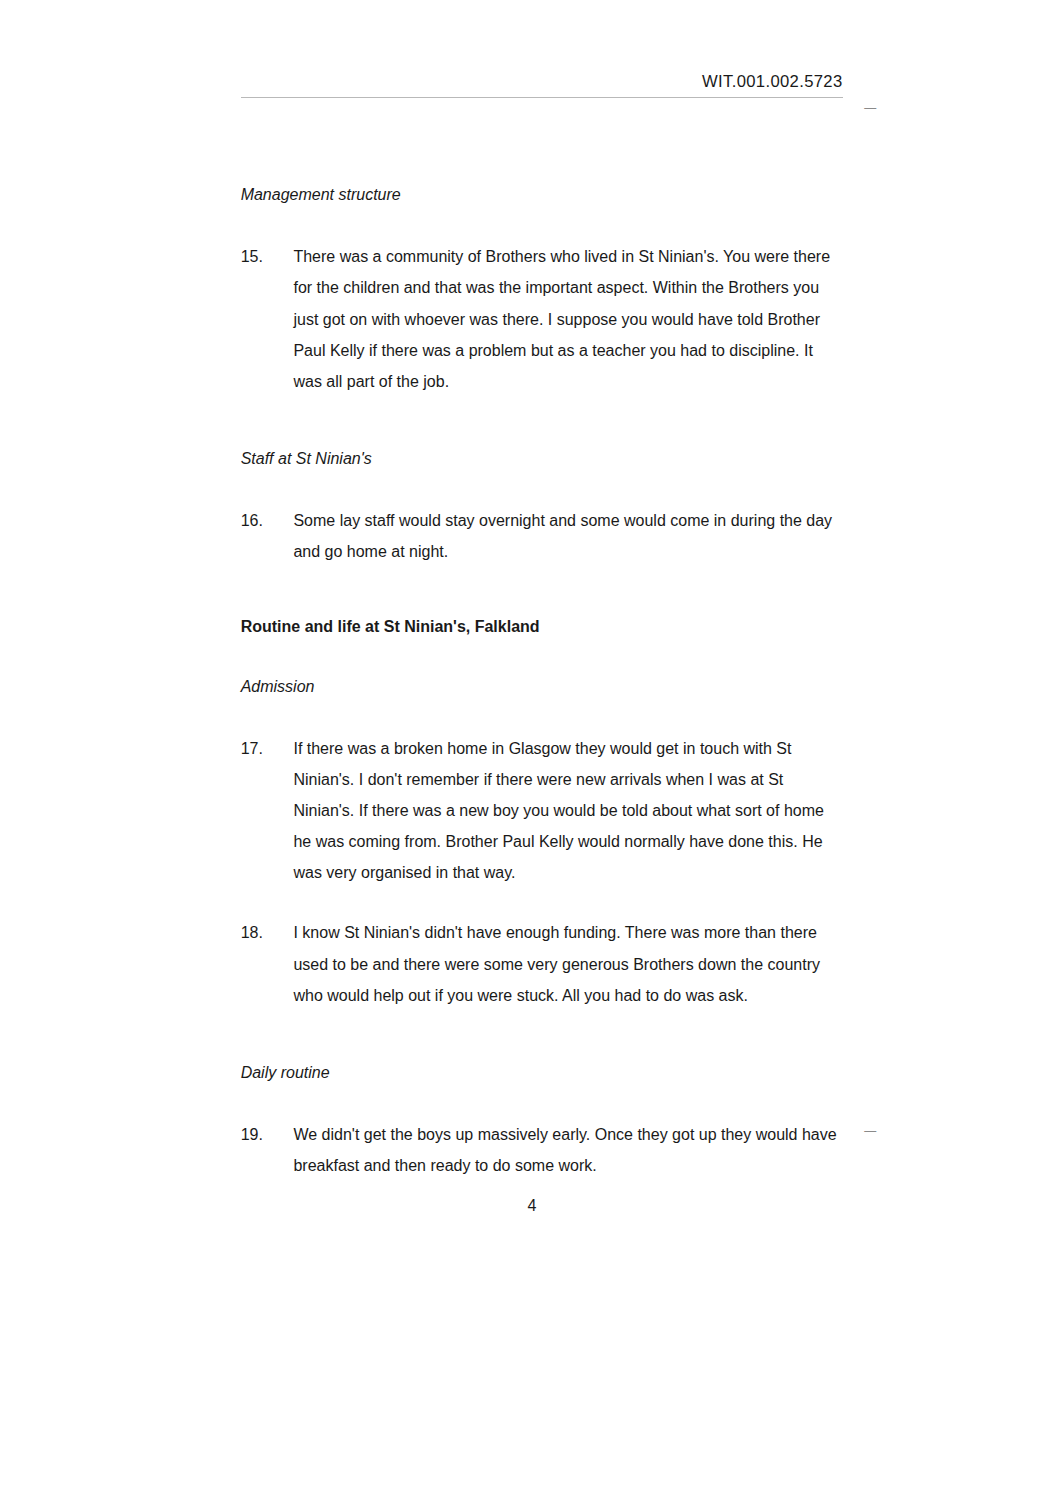WIT.001.002.5723
—
Management structure
15.
There was a community of Brothers who lived in St Ninian's. You were there for the children and that was the important aspect. Within the Brothers you just got on with whoever was there. I suppose you would have told Brother Paul Kelly if there was a problem but as a teacher you had to discipline. It was all part of the job.
Staff at St Ninian's
16.
Some lay staff would stay overnight and some would come in during the day and go home at night.
Routine and life at St Ninian's, Falkland
Admission
17.
If there was a broken home in Glasgow they would get in touch with St Ninian's. I don't remember if there were new arrivals when I was at St Ninian's. If there was a new boy you would be told about what sort of home he was coming from. Brother Paul Kelly would normally have done this. He was very organised in that way.
18.
I know St Ninian's didn't have enough funding. There was more than there used to be and there were some very generous Brothers down the country who would help out if you were stuck. All you had to do was ask.
Daily routine
19.
We didn't get the boys up massively early. Once they got up they would have breakfast and then ready to do some work.
—
4